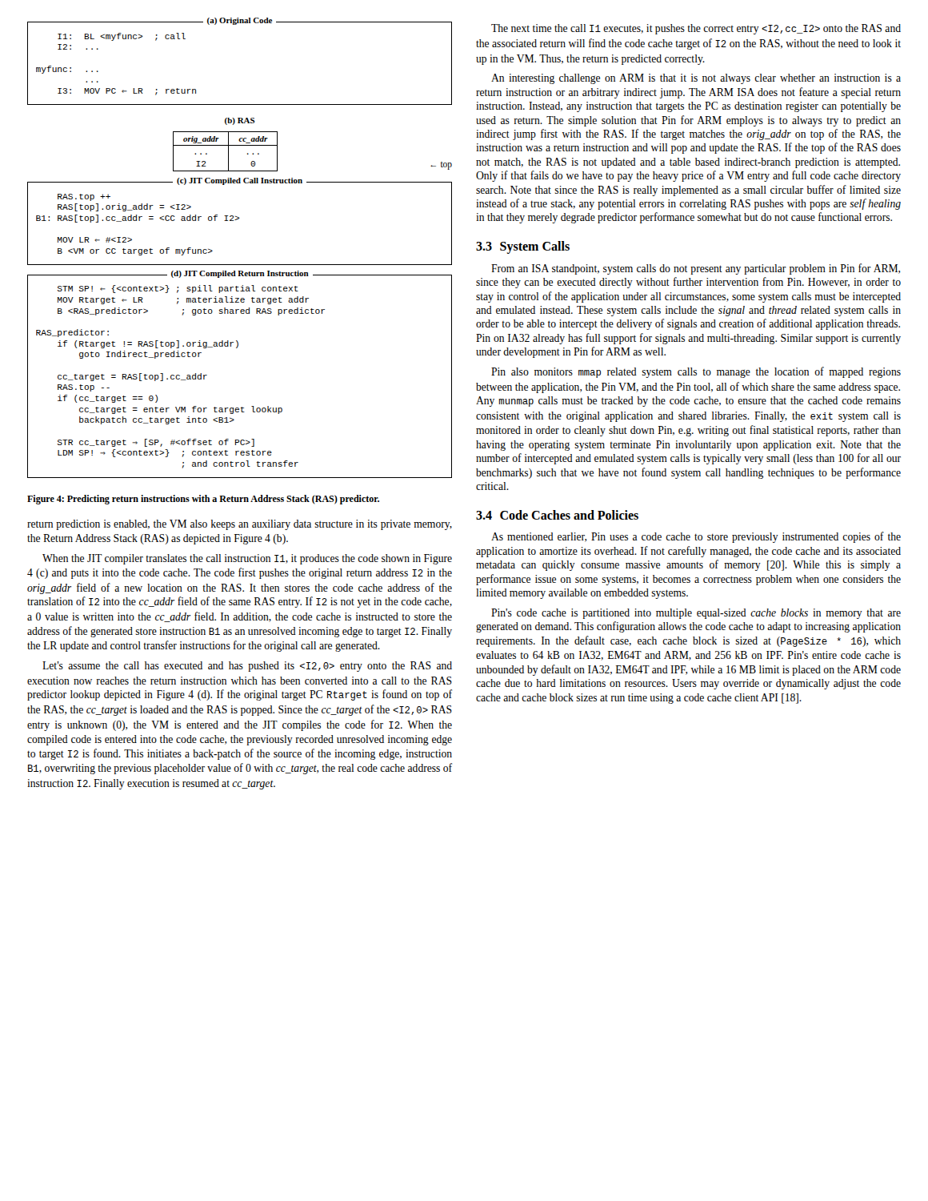(a) Original Code
    I1:  BL <myfunc>  ; call
    I2:  ...

myfunc:  ...
         ...
    I3:  MOV PC ⇐ LR  ; return
(b) RAS
| orig_addr | cc_addr |
| --- | --- |
| ... | ... |
| I2 | 0 |
← top
(c) JIT Compiled Call Instruction
    RAS.top ++
    RAS[top].orig_addr = <I2>
B1: RAS[top].cc_addr = <CC addr of I2>

    MOV LR ⇐ #<I2>
    B <VM or CC target of myfunc>
(d) JIT Compiled Return Instruction
    STM SP! ⇐ {<context>} ; spill partial context
    MOV Rtarget ⇐ LR      ; materialize target addr
    B <RAS_predictor>      ; goto shared RAS predictor

RAS_predictor:
    if (Rtarget != RAS[top].orig_addr)
        goto Indirect_predictor

    cc_target = RAS[top].cc_addr
    RAS.top --
    if (cc_target == 0)
        cc_target = enter VM for target lookup
        backpatch cc_target into <B1>

    STR cc_target ⇒ [SP, #<offset of PC>]
    LDM SP! ⇒ {<context>}  ; context restore
                           ; and control transfer
Figure 4: Predicting return instructions with a Return Address Stack (RAS) predictor.
return prediction is enabled, the VM also keeps an auxiliary data structure in its private memory, the Return Address Stack (RAS) as depicted in Figure 4 (b).
When the JIT compiler translates the call instruction I1, it produces the code shown in Figure 4 (c) and puts it into the code cache. The code first pushes the original return address I2 in the orig_addr field of a new location on the RAS. It then stores the code cache address of the translation of I2 into the cc_addr field of the same RAS entry. If I2 is not yet in the code cache, a 0 value is written into the cc_addr field. In addition, the code cache is instructed to store the address of the generated store instruction B1 as an unresolved incoming edge to target I2. Finally the LR update and control transfer instructions for the original call are generated.
Let's assume the call has executed and has pushed its <I2,0> entry onto the RAS and execution now reaches the return instruction which has been converted into a call to the RAS predictor lookup depicted in Figure 4 (d). If the original target PC Rtarget is found on top of the RAS, the cc_target is loaded and the RAS is popped. Since the cc_target of the <I2,0> RAS entry is unknown (0), the VM is entered and the JIT compiles the code for I2. When the compiled code is entered into the code cache, the previously recorded unresolved incoming edge to target I2 is found. This initiates a back-patch of the source of the incoming edge, instruction B1, overwriting the previous placeholder value of 0 with cc_target, the real code cache address of instruction I2. Finally execution is resumed at cc_target.
The next time the call I1 executes, it pushes the correct entry <I2,cc_I2> onto the RAS and the associated return will find the code cache target of I2 on the RAS, without the need to look it up in the VM. Thus, the return is predicted correctly.
An interesting challenge on ARM is that it is not always clear whether an instruction is a return instruction or an arbitrary indirect jump. The ARM ISA does not feature a special return instruction. Instead, any instruction that targets the PC as destination register can potentially be used as return. The simple solution that Pin for ARM employs is to always try to predict an indirect jump first with the RAS. If the target matches the orig_addr on top of the RAS, the instruction was a return instruction and will pop and update the RAS. If the top of the RAS does not match, the RAS is not updated and a table based indirect-branch prediction is attempted. Only if that fails do we have to pay the heavy price of a VM entry and full code cache directory search. Note that since the RAS is really implemented as a small circular buffer of limited size instead of a true stack, any potential errors in correlating RAS pushes with pops are self healing in that they merely degrade predictor performance somewhat but do not cause functional errors.
3.3 System Calls
From an ISA standpoint, system calls do not present any particular problem in Pin for ARM, since they can be executed directly without further intervention from Pin. However, in order to stay in control of the application under all circumstances, some system calls must be intercepted and emulated instead. These system calls include the signal and thread related system calls in order to be able to intercept the delivery of signals and creation of additional application threads. Pin on IA32 already has full support for signals and multi-threading. Similar support is currently under development in Pin for ARM as well.
Pin also monitors mmap related system calls to manage the location of mapped regions between the application, the Pin VM, and the Pin tool, all of which share the same address space. Any munmap calls must be tracked by the code cache, to ensure that the cached code remains consistent with the original application and shared libraries. Finally, the exit system call is monitored in order to cleanly shut down Pin, e.g. writing out final statistical reports, rather than having the operating system terminate Pin involuntarily upon application exit. Note that the number of intercepted and emulated system calls is typically very small (less than 100 for all our benchmarks) such that we have not found system call handling techniques to be performance critical.
3.4 Code Caches and Policies
As mentioned earlier, Pin uses a code cache to store previously instrumented copies of the application to amortize its overhead. If not carefully managed, the code cache and its associated metadata can quickly consume massive amounts of memory [20]. While this is simply a performance issue on some systems, it becomes a correctness problem when one considers the limited memory available on embedded systems.
Pin's code cache is partitioned into multiple equal-sized cache blocks in memory that are generated on demand. This configuration allows the code cache to adapt to increasing application requirements. In the default case, each cache block is sized at (PageSize * 16), which evaluates to 64 kB on IA32, EM64T and ARM, and 256 kB on IPF. Pin's entire code cache is unbounded by default on IA32, EM64T and IPF, while a 16 MB limit is placed on the ARM code cache due to hard limitations on resources. Users may override or dynamically adjust the code cache and cache block sizes at run time using a code cache client API [18].